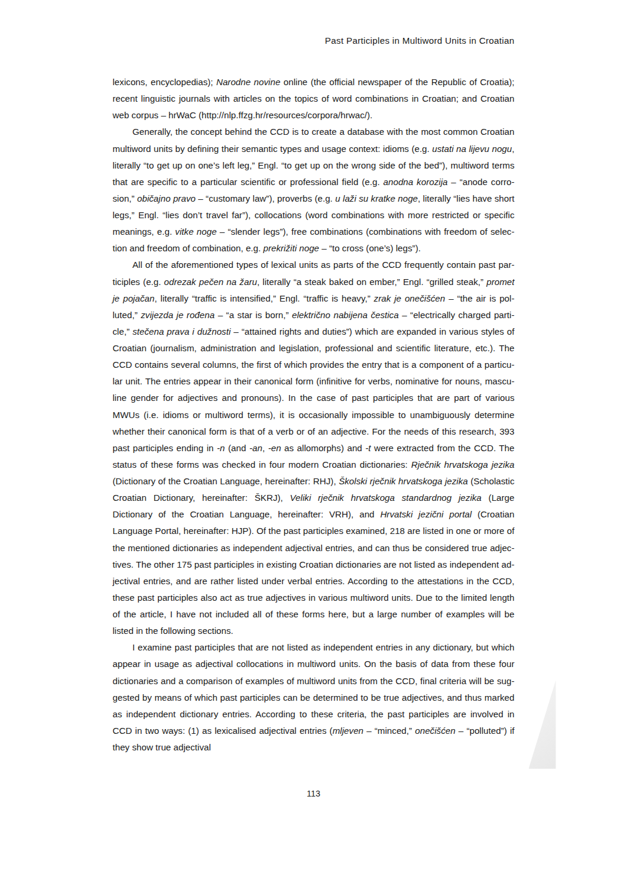Past Participles in Multiword Units in Croatian
lexicons, encyclopedias); Narodne novine online (the official newspaper of the Republic of Croatia); recent linguistic journals with articles on the topics of word combinations in Croatian; and Croatian web corpus – hrWaC (http://nlp.ffzg.hr/resources/corpora/hrwac/).
Generally, the concept behind the CCD is to create a database with the most common Croatian multiword units by defining their semantic types and usage context: idioms (e.g. ustati na lijevu nogu, literally “to get up on one’s left leg,” Engl. “to get up on the wrong side of the bed”), multiword terms that are specific to a particular scientific or professional field (e.g. anodna korozija – “anode corrosion,” običajno pravo – “customary law”), proverbs (e.g. u laži su kratke noge, literally “lies have short legs,” Engl. “lies don’t travel far”), collocations (word combinations with more restricted or specific meanings, e.g. vitke noge – “slender legs”), free combinations (combinations with freedom of selection and freedom of combination, e.g. prekrižiti noge – “to cross (one’s) legs”).
All of the aforementioned types of lexical units as parts of the CCD frequently contain past participles (e.g. odrezak pečen na žaru, literally “a steak baked on ember,” Engl. “grilled steak,” promet je pojačan, literally “traffic is intensified,” Engl. “traffic is heavy,” zrak je onečišćen – “the air is polluted,” zvijezda je rođena – “a star is born,” električno nabijena čestica – “electrically charged particle,” stečena prava i dužnosti – “attained rights and duties”) which are expanded in various styles of Croatian (journalism, administration and legislation, professional and scientific literature, etc.). The CCD contains several columns, the first of which provides the entry that is a component of a particular unit. The entries appear in their canonical form (infinitive for verbs, nominative for nouns, masculine gender for adjectives and pronouns). In the case of past participles that are part of various MWUs (i.e. idioms or multiword terms), it is occasionally impossible to unambiguously determine whether their canonical form is that of a verb or of an adjective. For the needs of this research, 393 past participles ending in -n (and -an, -en as allomorphs) and -t were extracted from the CCD. The status of these forms was checked in four modern Croatian dictionaries: Rječnik hrvatskoga jezika (Dictionary of the Croatian Language, hereinafter: RHJ), Školski rječnik hrvatskoga jezika (Scholastic Croatian Dictionary, hereinafter: ŠKRJ), Veliki rječnik hrvatskoga standardnog jezika (Large Dictionary of the Croatian Language, hereinafter: VRH), and Hrvatski jezični portal (Croatian Language Portal, hereinafter: HJP). Of the past participles examined, 218 are listed in one or more of the mentioned dictionaries as independent adjectival entries, and can thus be considered true adjectives. The other 175 past participles in existing Croatian dictionaries are not listed as independent adjectival entries, and are rather listed under verbal entries. According to the attestations in the CCD, these past participles also act as true adjectives in various multiword units. Due to the limited length of the article, I have not included all of these forms here, but a large number of examples will be listed in the following sections.
I examine past participles that are not listed as independent entries in any dictionary, but which appear in usage as adjectival collocations in multiword units. On the basis of data from these four dictionaries and a comparison of examples of multiword units from the CCD, final criteria will be suggested by means of which past participles can be determined to be true adjectives, and thus marked as independent dictionary entries. According to these criteria, the past participles are involved in CCD in two ways: (1) as lexicalised adjectival entries (mljeven – “minced,” onečišćen – “polluted”) if they show true adjectival
113